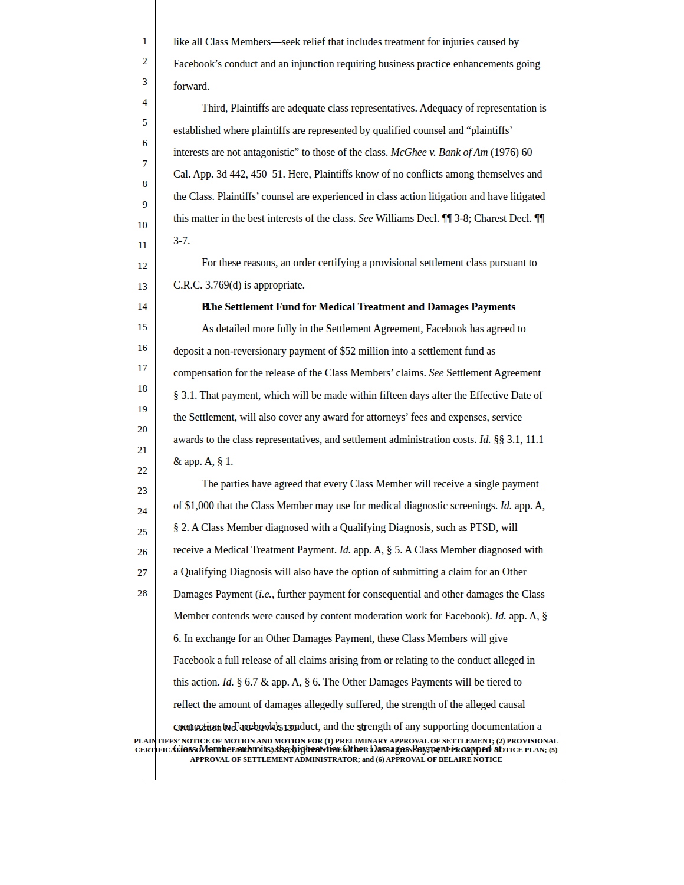1
2
3
4
5
6
7
8
9
10
11
12
13
14
15
16
17
18
19
20
21
22
23
24
25
26
27
28
like all Class Members—seek relief that includes treatment for injuries caused by Facebook’s conduct and an injunction requiring business practice enhancements going forward.
Third, Plaintiffs are adequate class representatives. Adequacy of representation is established where plaintiffs are represented by qualified counsel and “plaintiffs’ interests are not antagonistic” to those of the class. McGhee v. Bank of Am (1976) 60 Cal. App. 3d 442, 450–51. Here, Plaintiffs know of no conflicts among themselves and the Class. Plaintiffs’ counsel are experienced in class action litigation and have litigated this matter in the best interests of the class. See Williams Decl. ¶¶ 3-8; Charest Decl. ¶¶ 3-7.
For these reasons, an order certifying a provisional settlement class pursuant to C.R.C. 3.769(d) is appropriate.
B. The Settlement Fund for Medical Treatment and Damages Payments
As detailed more fully in the Settlement Agreement, Facebook has agreed to deposit a non-reversionary payment of $52 million into a settlement fund as compensation for the release of the Class Members’ claims. See Settlement Agreement § 3.1. That payment, which will be made within fifteen days after the Effective Date of the Settlement, will also cover any award for attorneys’ fees and expenses, service awards to the class representatives, and settlement administration costs. Id. §§ 3.1, 11.1 & app. A, § 1.
The parties have agreed that every Class Member will receive a single payment of $1,000 that the Class Member may use for medical diagnostic screenings. Id. app. A, § 2. A Class Member diagnosed with a Qualifying Diagnosis, such as PTSD, will receive a Medical Treatment Payment. Id. app. A, § 5. A Class Member diagnosed with a Qualifying Diagnosis will also have the option of submitting a claim for an Other Damages Payment (i.e., further payment for consequential and other damages the Class Member contends were caused by content moderation work for Facebook). Id. app. A, § 6. In exchange for an Other Damages Payment, these Class Members will give Facebook a full release of all claims arising from or relating to the conduct alleged in this action. Id. § 6.7 & app. A, § 6. The Other Damages Payments will be tiered to reflect the amount of damages allegedly suffered, the strength of the alleged causal connection to Facebook’s conduct, and the strength of any supporting documentation a Class Member submits; the highest-tier Other Damages Payment is capped at
Civil Action No. 18-CIV-05135 11
PLAINTIFFS’ NOTICE OF MOTION AND MOTION FOR (1) PRELIMINARY APPROVAL OF SETTLEMENT; (2) PROVISIONAL
CERTIFICATION OF SETTLEMENT CLASS; (3) APPOINTMENT OF CLASS COUNSEL; (4) APPROVAL OF NOTICE PLAN; (5)
APPROVAL OF SETTLEMENT ADMINISTRATOR; and (6) APPROVAL OF BELAIRE NOTICE